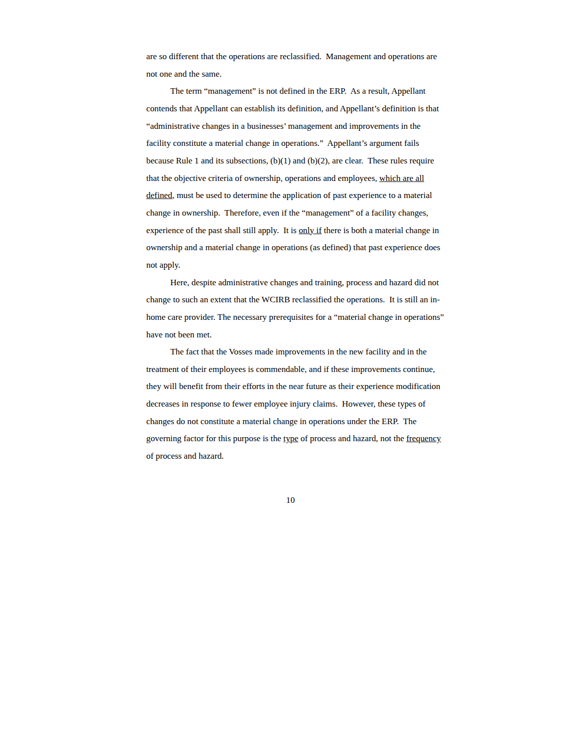are so different that the operations are reclassified. Management and operations are not one and the same.
The term “management” is not defined in the ERP. As a result, Appellant contends that Appellant can establish its definition, and Appellant’s definition is that “administrative changes in a businesses’ management and improvements in the facility constitute a material change in operations.” Appellant’s argument fails because Rule 1 and its subsections, (b)(1) and (b)(2), are clear. These rules require that the objective criteria of ownership, operations and employees, which are all defined, must be used to determine the application of past experience to a material change in ownership. Therefore, even if the “management” of a facility changes, experience of the past shall still apply. It is only if there is both a material change in ownership and a material change in operations (as defined) that past experience does not apply.
Here, despite administrative changes and training, process and hazard did not change to such an extent that the WCIRB reclassified the operations. It is still an in-home care provider. The necessary prerequisites for a “material change in operations” have not been met.
The fact that the Vosses made improvements in the new facility and in the treatment of their employees is commendable, and if these improvements continue, they will benefit from their efforts in the near future as their experience modification decreases in response to fewer employee injury claims. However, these types of changes do not constitute a material change in operations under the ERP. The governing factor for this purpose is the type of process and hazard, not the frequency of process and hazard.
10